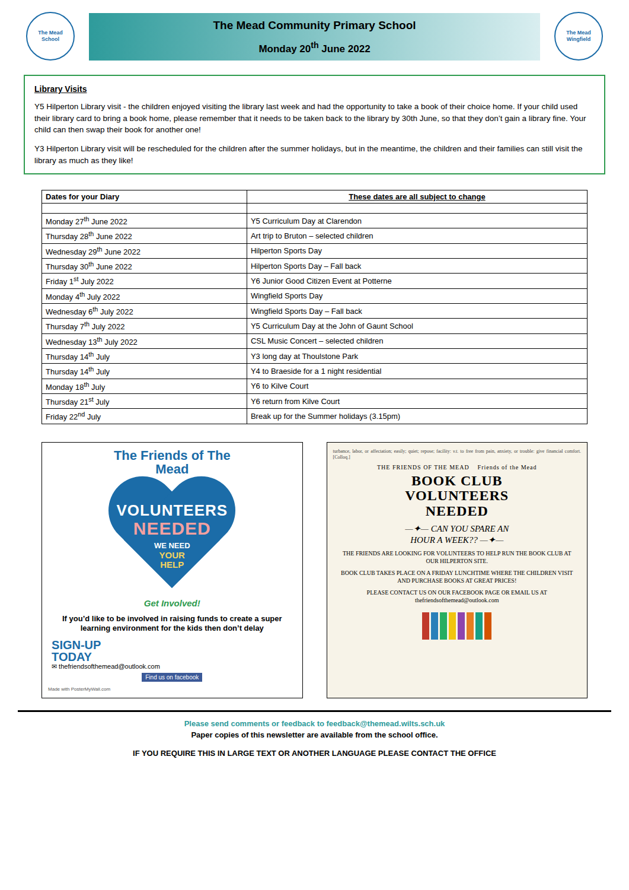The Mead School
The Mead Community Primary School
Monday 20th June 2022
The Mead Wingfield
Library Visits
Y5 Hilperton Library visit - the children enjoyed visiting the library last week and had the opportunity to take a book of their choice home. If your child used their library card to bring a book home, please remember that it needs to be taken back to the library by 30th June, so that they don’t gain a library fine. Your child can then swap their book for another one!
Y3 Hilperton Library visit will be rescheduled for the children after the summer holidays, but in the meantime, the children and their families can still visit the library as much as they like!
| Dates for your Diary | These dates are all subject to change |
| --- | --- |
| Monday 27 th June 2022 | Y5 Curriculum Day at Clarendon |
| Thursday 28 th June 2022 | Art trip to Bruton – selected children |
| Wednesday 29 th June 2022 | Hilperton Sports Day |
| Thursday 30 th June 2022 | Hilperton Sports Day – Fall back |
| Friday 1 st July 2022 | Y6 Junior Good Citizen Event at Potterne |
| Monday 4 th July 2022 | Wingfield Sports Day |
| Wednesday 6 th July 2022 | Wingfield Sports Day – Fall back |
| Thursday 7 th July 2022 | Y5 Curriculum Day at the John of Gaunt School |
| Wednesday 13 th July 2022 | CSL Music Concert – selected children |
| Thursday 14 th July | Y3 long day at Thoulstone Park |
| Thursday 14 th July | Y4 to Braeside for a 1 night residential |
| Monday 18 th July | Y6 to Kilve Court |
| Thursday 21 st July | Y6 return from Kilve Court |
| Friday 22 nd July | Break up for the Summer holidays (3.15pm) |
The Friends of The
Mead
VOLUNTEERS
NEEDED
WE NEED
YOUR
HELP
Get Involved!
If you’d like to be involved in raising funds to create a super learning environment for the kids then don’t delay
SIGN-UP
TODAY
✉ thefriendsofthemead@outlook.com
Find us on facebook
Made with PosterMyWall.com
turbance, labor, or affectation; easily; quiet; repose; facility: v.t. to free from pain, anxiety, or trouble: give financial comfort. [Colloq.]
THE FRIENDS OF THE MEAD Friends of the Mead
BOOK CLUB
VOLUNTEERS
NEEDED
—✦— CAN YOU SPARE AN
HOUR A WEEK?? —✦—
THE FRIENDS ARE LOOKING FOR VOLUNTEERS TO HELP RUN THE BOOK CLUB AT OUR HILPERTON SITE.
BOOK CLUB TAKES PLACE ON A FRIDAY LUNCHTIME WHERE THE CHILDREN VISIT AND PURCHASE BOOKS AT GREAT PRICES!
PLEASE CONTACT US ON OUR FACEBOOK PAGE OR EMAIL US AT thefriendsofthemead@outlook.com
Please send comments or feedback to feedback@themead.wilts.sch.uk
Paper copies of this newsletter are available from the school office.
IF YOU REQUIRE THIS IN LARGE TEXT OR ANOTHER LANGUAGE PLEASE CONTACT THE OFFICE